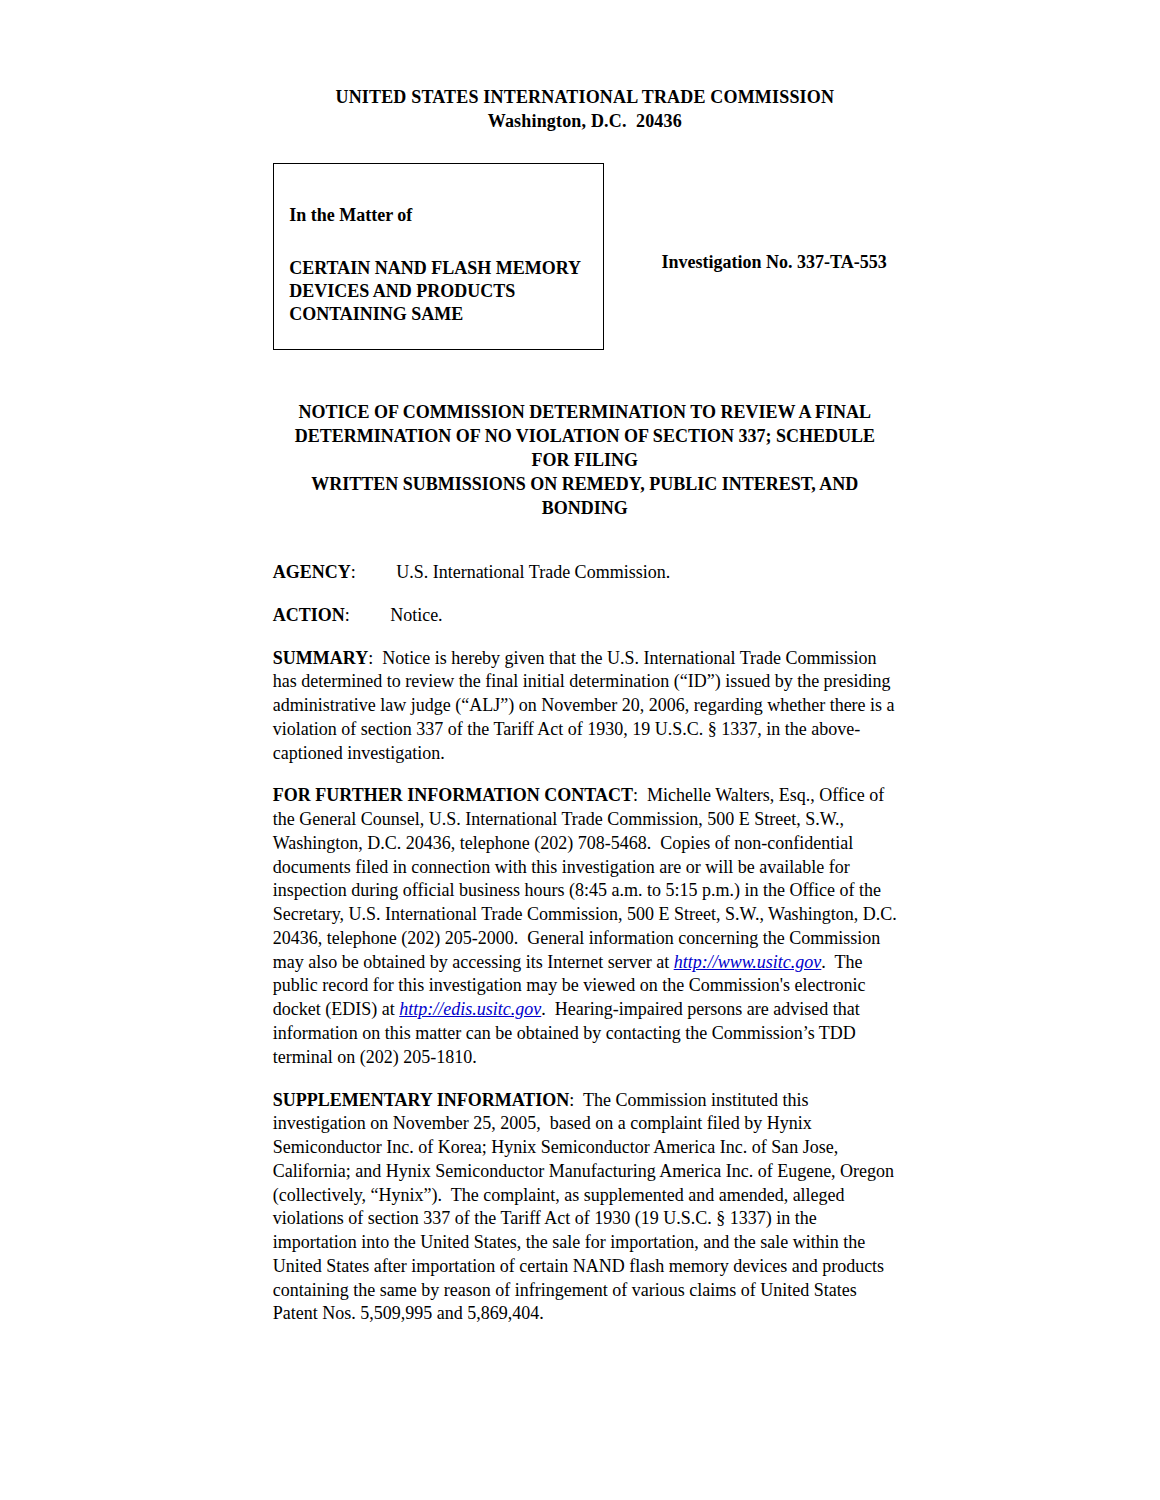UNITED STATES INTERNATIONAL TRADE COMMISSION
Washington, D.C. 20436
In the Matter of
CERTAIN NAND FLASH MEMORY
DEVICES AND PRODUCTS
CONTAINING SAME
Investigation No. 337-TA-553
NOTICE OF COMMISSION DETERMINATION TO REVIEW A FINAL
DETERMINATION OF NO VIOLATION OF SECTION 337; SCHEDULE FOR FILING
WRITTEN SUBMISSIONS ON REMEDY, PUBLIC INTEREST, AND BONDING
AGENCY: U.S. International Trade Commission.
ACTION: Notice.
SUMMARY: Notice is hereby given that the U.S. International Trade Commission has determined to review the final initial determination (“ID”) issued by the presiding administrative law judge (“ALJ”) on November 20, 2006, regarding whether there is a violation of section 337 of the Tariff Act of 1930, 19 U.S.C. § 1337, in the above-captioned investigation.
FOR FURTHER INFORMATION CONTACT: Michelle Walters, Esq., Office of the General Counsel, U.S. International Trade Commission, 500 E Street, S.W., Washington, D.C. 20436, telephone (202) 708-5468. Copies of non-confidential documents filed in connection with this investigation are or will be available for inspection during official business hours (8:45 a.m. to 5:15 p.m.) in the Office of the Secretary, U.S. International Trade Commission, 500 E Street, S.W., Washington, D.C. 20436, telephone (202) 205-2000. General information concerning the Commission may also be obtained by accessing its Internet server at http://www.usitc.gov. The public record for this investigation may be viewed on the Commission's electronic docket (EDIS) at http://edis.usitc.gov. Hearing-impaired persons are advised that information on this matter can be obtained by contacting the Commission’s TDD terminal on (202) 205-1810.
SUPPLEMENTARY INFORMATION: The Commission instituted this investigation on November 25, 2005, based on a complaint filed by Hynix Semiconductor Inc. of Korea; Hynix Semiconductor America Inc. of San Jose, California; and Hynix Semiconductor Manufacturing America Inc. of Eugene, Oregon (collectively, “Hynix”). The complaint, as supplemented and amended, alleged violations of section 337 of the Tariff Act of 1930 (19 U.S.C. § 1337) in the importation into the United States, the sale for importation, and the sale within the United States after importation of certain NAND flash memory devices and products containing the same by reason of infringement of various claims of United States Patent Nos. 5,509,995 and 5,869,404.